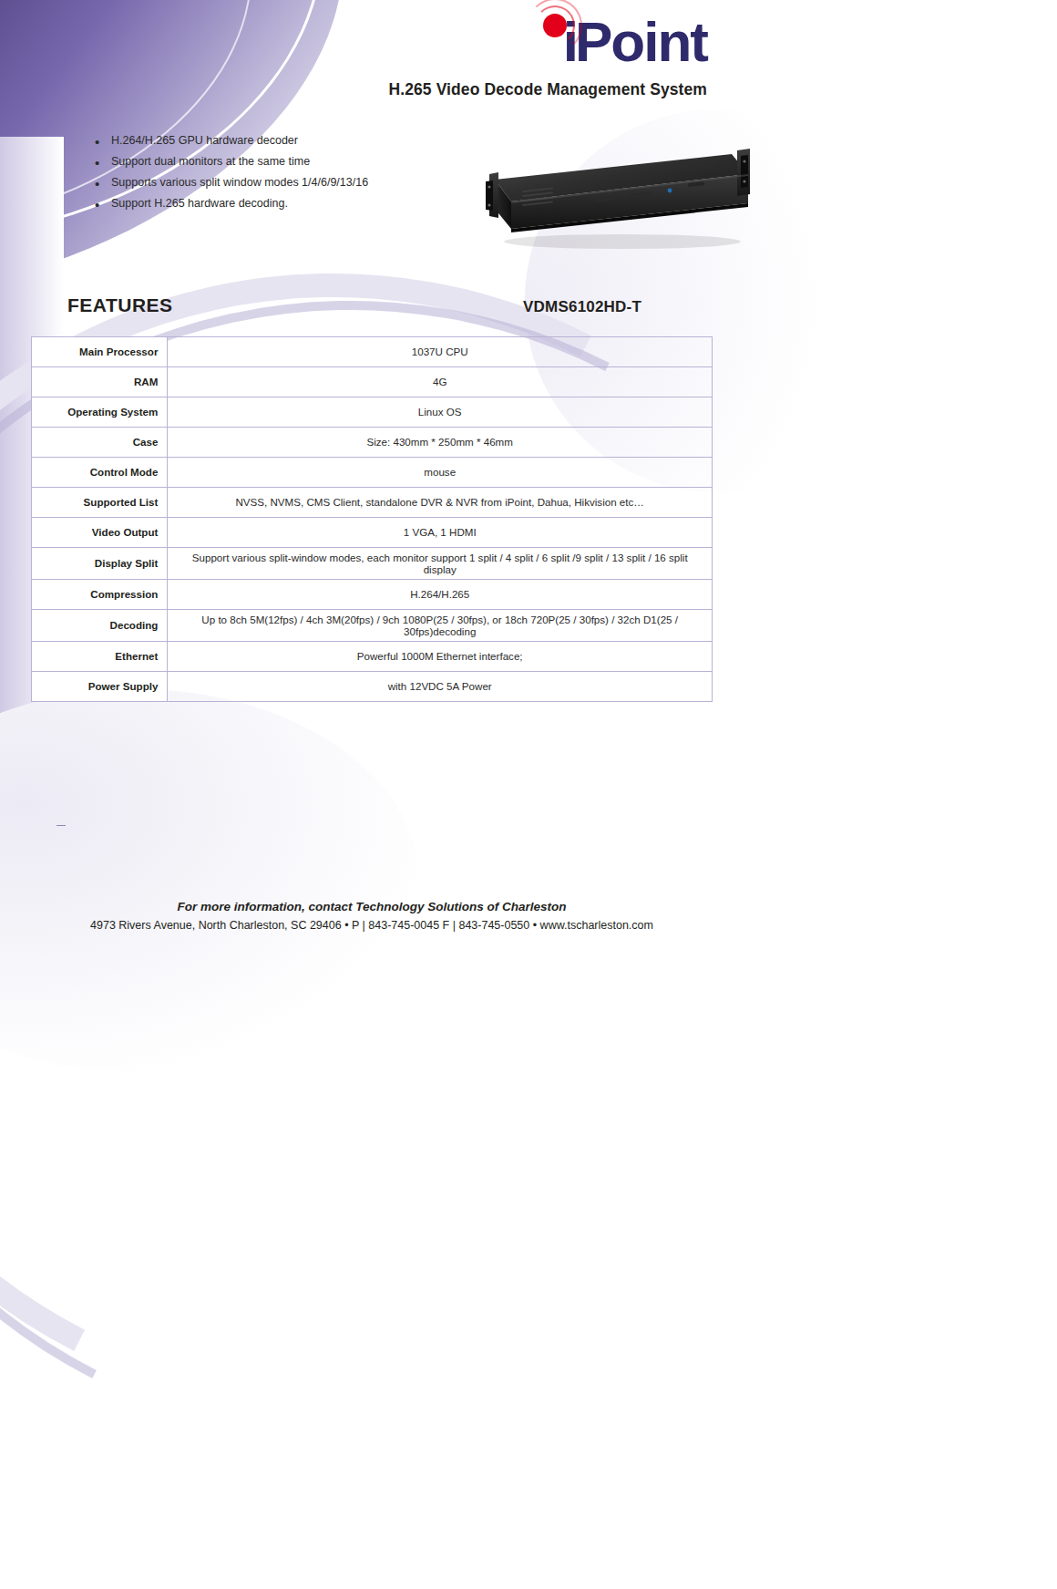i Point
H.265 Video Decode Management System
H.264/H.265 GPU hardware decoder
Support dual monitors at the same time
Supports various split window modes 1/4/6/9/13/16
Support H.265 hardware decoding.
FEATURES
VDMS6102HD-T
| Main Processor | 1037U CPU |
| RAM | 4G |
| Operating System | Linux OS |
| Case | Size: 430mm * 250mm * 46mm |
| Control Mode | mouse |
| Supported List | NVSS, NVMS, CMS Client, standalone DVR & NVR from iPoint, Dahua, Hikvision etc… |
| Video Output | 1 VGA, 1 HDMI |
| Display Split | Support various split-window modes, each monitor support 1 split / 4 split / 6 split /9 split / 13 split / 16 split display |
| Compression | H.264/H.265 |
| Decoding | Up to 8ch 5M(12fps) / 4ch 3M(20fps) / 9ch 1080P(25 / 30fps), or 18ch 720P(25 / 30fps) / 32ch D1(25 / 30fps)decoding |
| Ethernet | Powerful 1000M Ethernet interface; |
| Power Supply | with 12VDC 5A Power |
For more information, contact Technology Solutions of Charleston
4973 Rivers Avenue, North Charleston, SC 29406 • P | 843-745-0045 F | 843-745-0550 • www.tscharleston.com